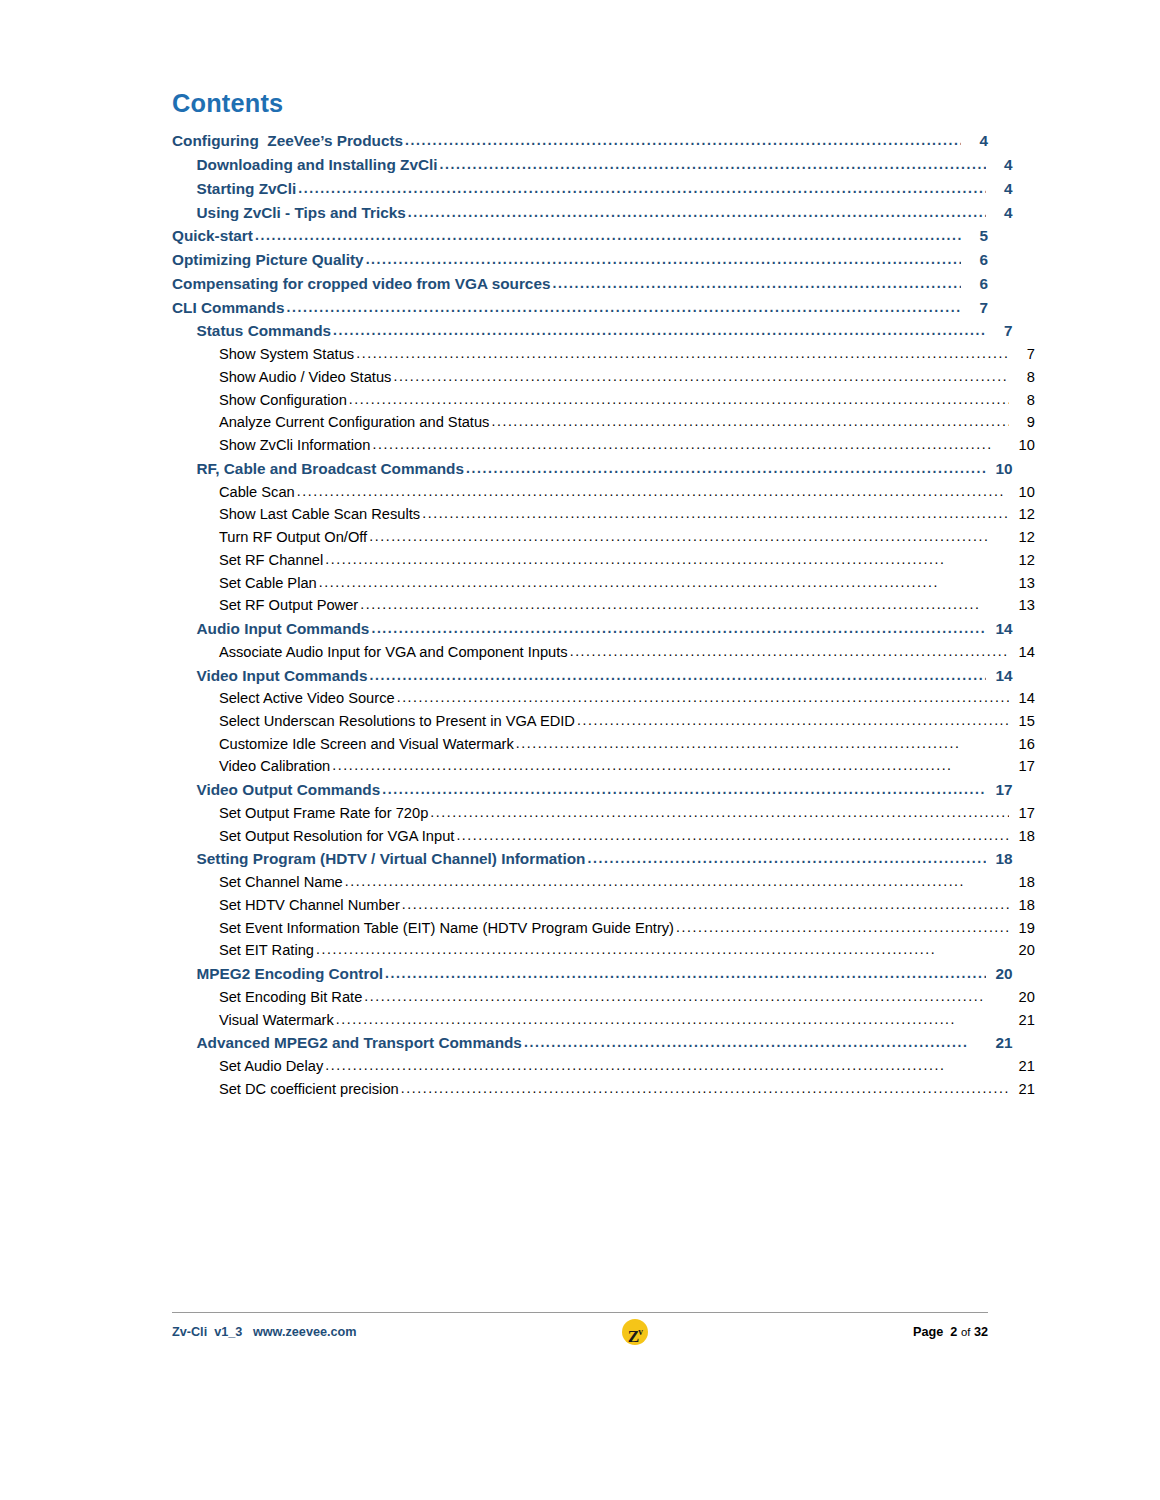Contents
Configuring ZeeVee’s Products.................................................................................................................. 4
Downloading and Installing ZvCli......................................................................................................... 4
Starting ZvCli.............................................................................................................................. 4
Using ZvCli - Tips and Tricks.................................................................................................................. 4
Quick-start................................................................................................................................. 5
Optimizing Picture Quality................................................................................................................. 6
Compensating for cropped video from VGA sources................................................................................. 6
CLI Commands............................................................................................................................. 7
Status Commands......................................................................................................................... 7
Show System Status......................................................................................................................... 7
Show Audio / Video Status................................................................................................................. 8
Show Configuration......................................................................................................................... 8
Analyze Current Configuration and Status................................................................................................. 9
Show ZvCli Information................................................................................................................. 10
RF, Cable and Broadcast Commands................................................................................................. 10
Cable Scan................................................................................................................................. 10
Show Last Cable Scan Results................................................................................................................. 12
Turn RF Output On/Off................................................................................................................. 12
Set RF Channel................................................................................................................. 12
Set Cable Plan................................................................................................................. 13
Set RF Output Power................................................................................................................. 13
Audio Input Commands................................................................................................................. 14
Associate Audio Input for VGA and Component Inputs................................................................................. 14
Video Input Commands................................................................................................................. 14
Select Active Video Source................................................................................................................. 14
Select Underscan Resolutions to Present in VGA EDID................................................................................. 15
Customize Idle Screen and Visual Watermark................................................................................. 16
Video Calibration................................................................................................................. 17
Video Output Commands................................................................................................................. 17
Set Output Frame Rate for 720p................................................................................................................. 17
Set Output Resolution for VGA Input................................................................................................................. 18
Setting Program (HDTV / Virtual Channel) Information................................................................................. 18
Set Channel Name................................................................................................................. 18
Set HDTV Channel Number................................................................................................................. 18
Set Event Information Table (EIT) Name (HDTV Program Guide Entry)................................................................. 19
Set EIT Rating................................................................................................................. 20
MPEG2 Encoding Control................................................................................................................. 20
Set Encoding Bit Rate................................................................................................................. 20
Visual Watermark................................................................................................................. 21
Advanced MPEG2 and Transport Commands................................................................................. 21
Set Audio Delay................................................................................................................. 21
Set DC coefficient precision................................................................................................................. 21
Zv-Cli v1_3 www.zeevee.com
Zv
Page 2 of 32